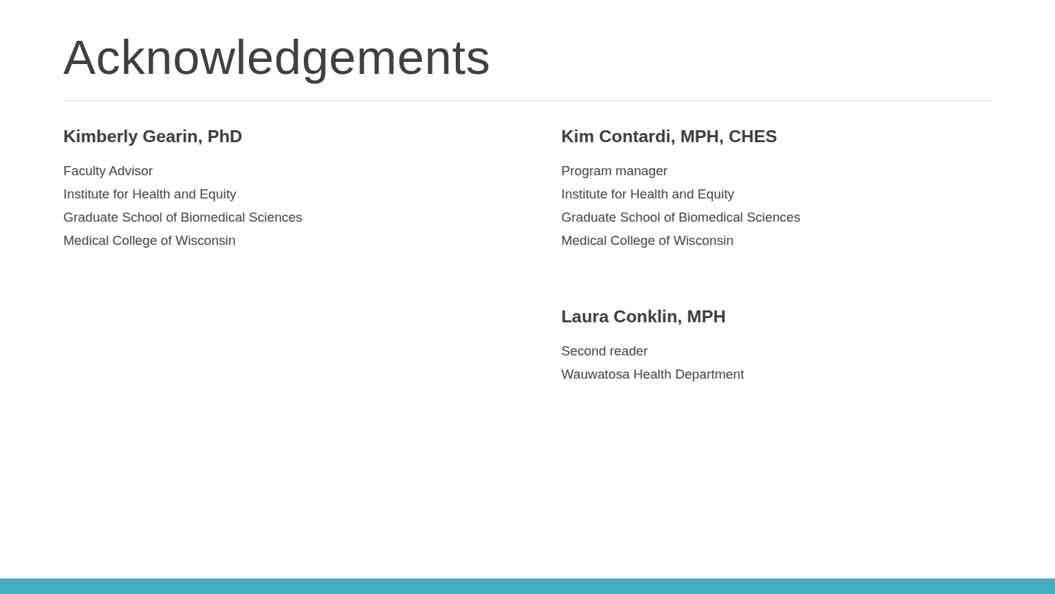Acknowledgements
Kimberly Gearin, PhD
Faculty Advisor
Institute for Health and Equity
Graduate School of Biomedical Sciences
Medical College of Wisconsin
Kim Contardi, MPH, CHES
Program manager
Institute for Health and Equity
Graduate School of Biomedical Sciences
Medical College of Wisconsin
Laura Conklin, MPH
Second reader
Wauwatosa Health Department